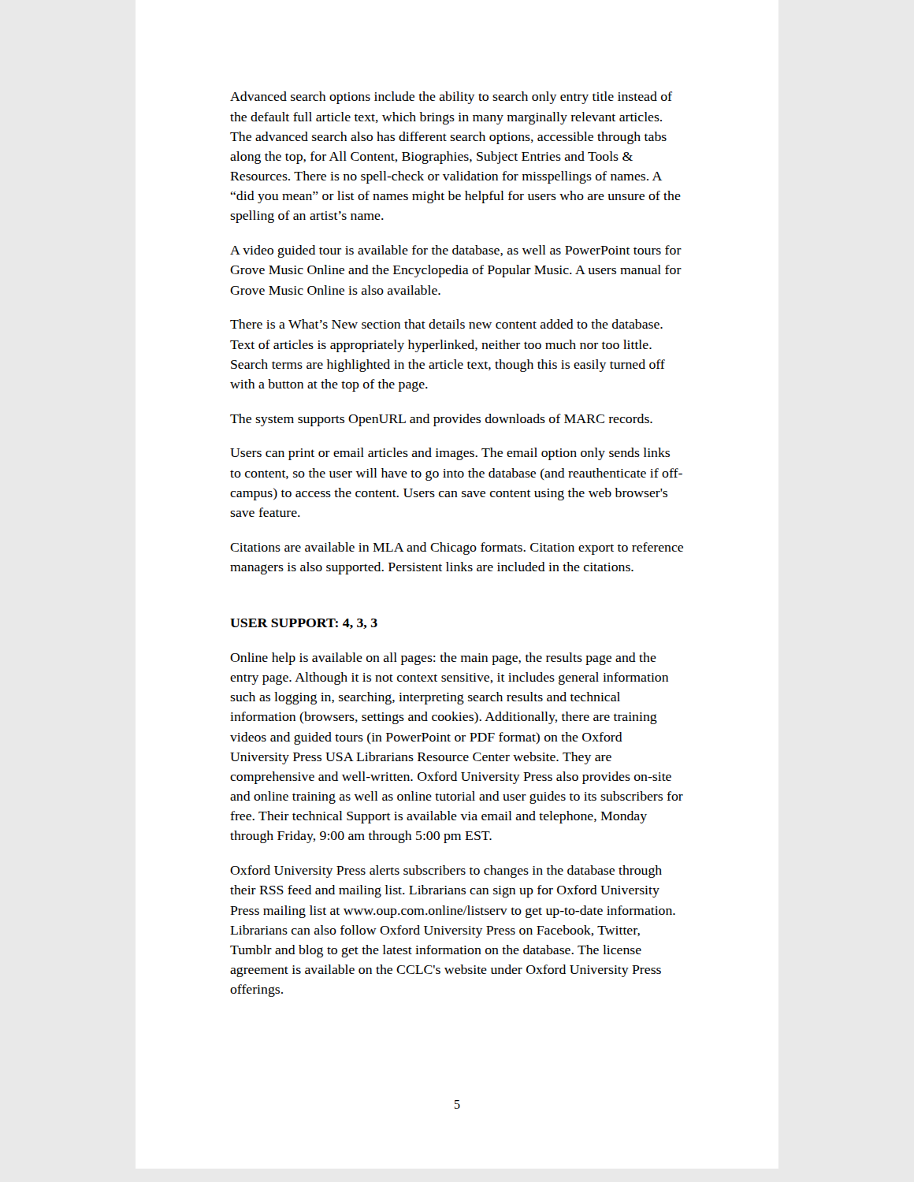Advanced search options include the ability to search only entry title instead of the default full article text, which brings in many marginally relevant articles. The advanced search also has different search options, accessible through tabs along the top, for All Content, Biographies, Subject Entries and Tools & Resources. There is no spell-check or validation for misspellings of names. A “did you mean” or list of names might be helpful for users who are unsure of the spelling of an artist’s name.
A video guided tour is available for the database, as well as PowerPoint tours for Grove Music Online and the Encyclopedia of Popular Music. A users manual for Grove Music Online is also available.
There is a What’s New section that details new content added to the database. Text of articles is appropriately hyperlinked, neither too much nor too little. Search terms are highlighted in the article text, though this is easily turned off with a button at the top of the page.
The system supports OpenURL and provides downloads of MARC records.
Users can print or email articles and images. The email option only sends links to content, so the user will have to go into the database (and reauthenticate if off-campus) to access the content. Users can save content using the web browser's save feature.
Citations are available in MLA and Chicago formats. Citation export to reference managers is also supported. Persistent links are included in the citations.
USER SUPPORT: 4, 3, 3
Online help is available on all pages: the main page, the results page and the entry page. Although it is not context sensitive, it includes general information such as logging in, searching, interpreting search results and technical information (browsers, settings and cookies). Additionally, there are training videos and guided tours (in PowerPoint or PDF format) on the Oxford University Press USA Librarians Resource Center website. They are comprehensive and well-written. Oxford University Press also provides on-site and online training as well as online tutorial and user guides to its subscribers for free. Their technical Support is available via email and telephone, Monday through Friday, 9:00 am through 5:00 pm EST.
Oxford University Press alerts subscribers to changes in the database through their RSS feed and mailing list. Librarians can sign up for Oxford University Press mailing list at www.oup.com.online/listserv to get up-to-date information. Librarians can also follow Oxford University Press on Facebook, Twitter, Tumblr and blog to get the latest information on the database. The license agreement is available on the CCLC's website under Oxford University Press offerings.
5